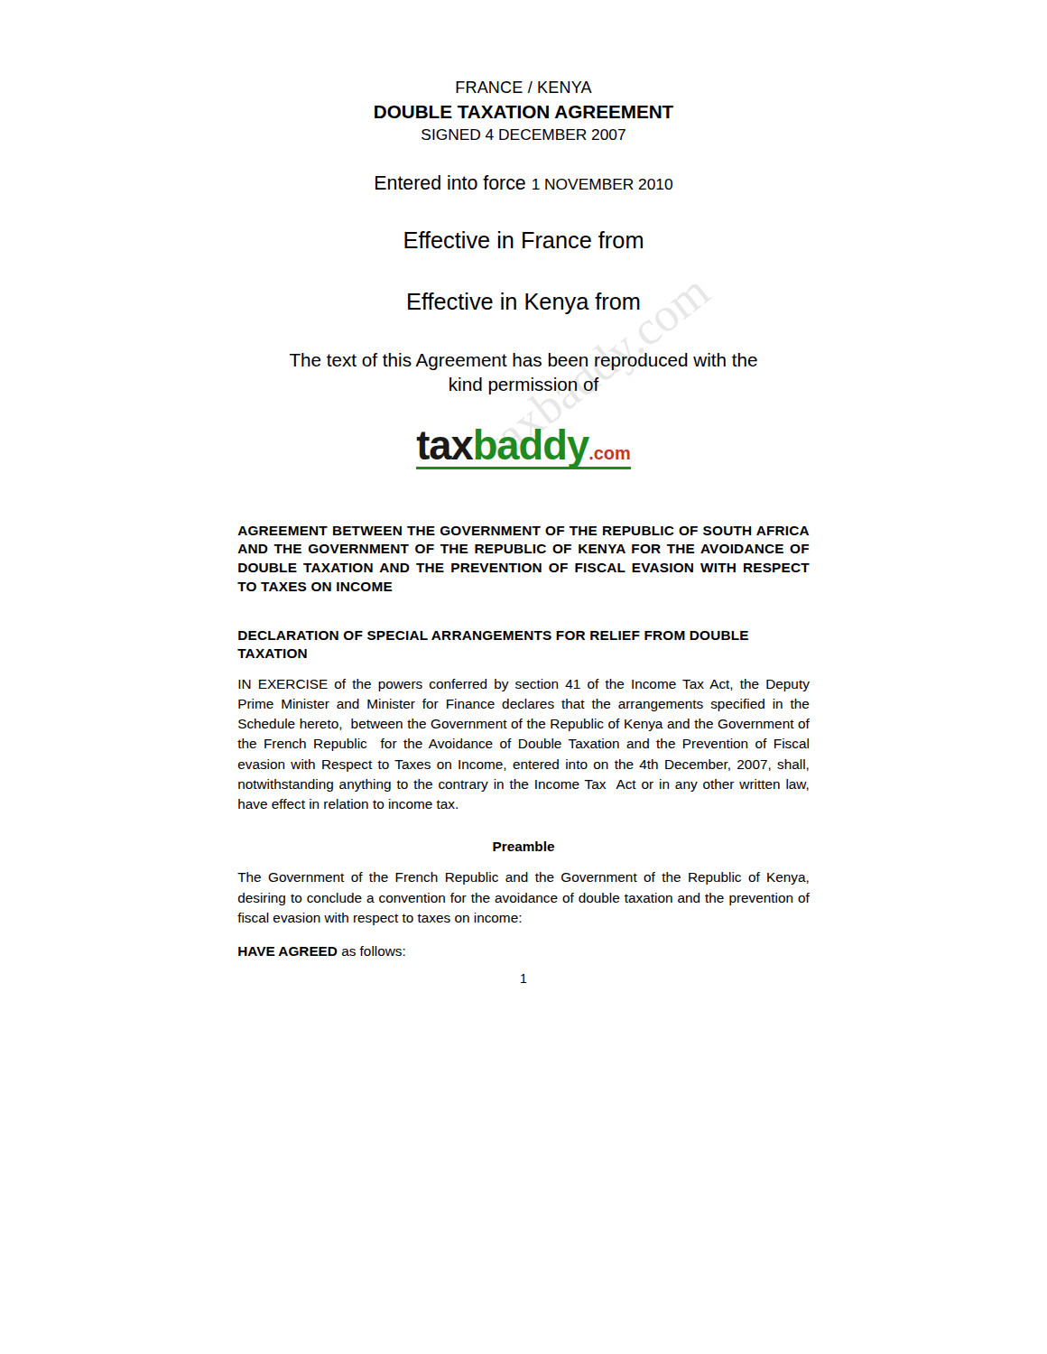taxbaddy.com
FRANCE / KENYA
DOUBLE TAXATION AGREEMENT
SIGNED 4 DECEMBER 2007
Entered into force 1 NOVEMBER 2010
Effective in France from
Effective in Kenya from
The text of this Agreement has been reproduced with the
kind permission of
tax baddy.com
AGREEMENT BETWEEN THE GOVERNMENT OF THE REPUBLIC OF SOUTH AFRICA AND THE GOVERNMENT OF THE REPUBLIC OF KENYA FOR THE AVOIDANCE OF DOUBLE TAXATION AND THE PREVENTION OF FISCAL EVASION WITH RESPECT TO TAXES ON INCOME
DECLARATION OF SPECIAL ARRANGEMENTS FOR RELIEF FROM DOUBLE TAXATION
IN EXERCISE of the powers conferred by section 41 of the Income Tax Act, the Deputy Prime Minister and Minister for Finance declares that the arrangements specified in the Schedule hereto, between the Government of the Republic of Kenya and the Government of the French Republic for the Avoidance of Double Taxation and the Prevention of Fiscal evasion with Respect to Taxes on Income, entered into on the 4th December, 2007, shall, notwithstanding anything to the contrary in the Income Tax Act or in any other written law, have effect in relation to income tax.
Preamble
The Government of the French Republic and the Government of the Republic of Kenya, desiring to conclude a convention for the avoidance of double taxation and the prevention of fiscal evasion with respect to taxes on income:
HAVE AGREED as follows:
1